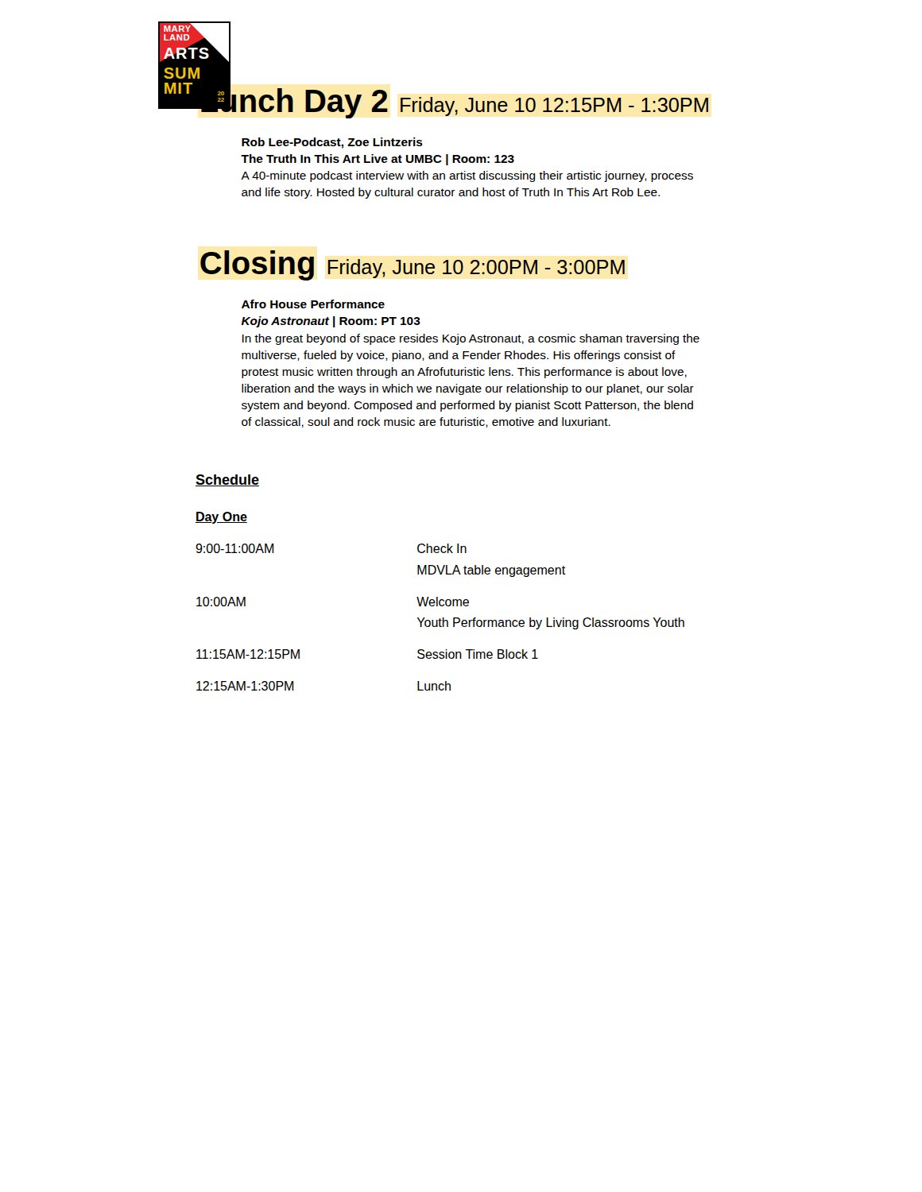MARY
LAND
ARTS
SUM
MIT
20
22
Lunch Day 2
Friday, June 10 12:15PM - 1:30PM
Rob Lee-Podcast, Zoe Lintzeris
The Truth In This Art Live at UMBC | Room: 123
A 40-minute podcast interview with an artist discussing their artistic journey, process and life story. Hosted by cultural curator and host of Truth In This Art Rob Lee.
Closing
Friday, June 10 2:00PM - 3:00PM
Afro House Performance
Kojo Astronaut | Room: PT 103
In the great beyond of space resides Kojo Astronaut, a cosmic shaman traversing the multiverse, fueled by voice, piano, and a Fender Rhodes. His offerings consist of protest music written through an Afrofuturistic lens. This performance is about love, liberation and the ways in which we navigate our relationship to our planet, our solar system and beyond. Composed and performed by pianist Scott Patterson, the blend of classical, soul and rock music are futuristic, emotive and luxuriant.
Schedule
Day One
| 9:00-11:00AM | Check In |
| | MDVLA table engagement |
| 10:00AM | Welcome |
| | Youth Performance by Living Classrooms Youth |
| 11:15AM-12:15PM | Session Time Block 1 |
| 12:15AM-1:30PM | Lunch |